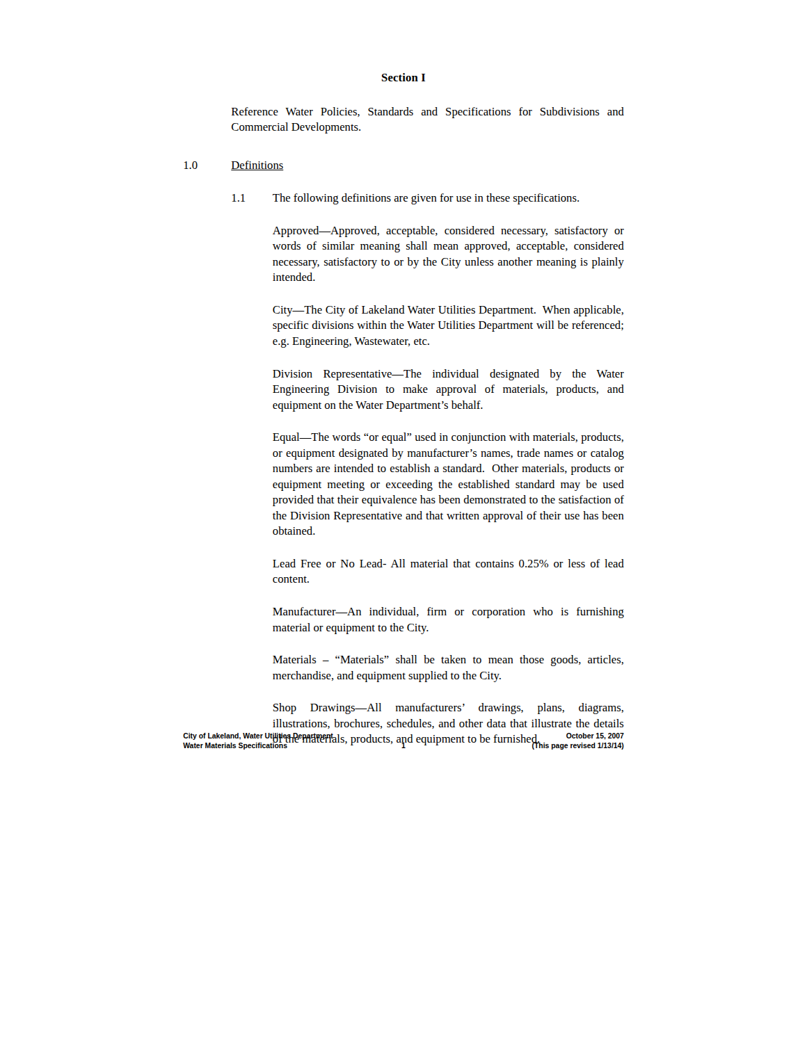Section I
Reference Water Policies, Standards and Specifications for Subdivisions and Commercial Developments.
1.0
Definitions
1.1
The following definitions are given for use in these specifications.
Approved—Approved, acceptable, considered necessary, satisfactory or words of similar meaning shall mean approved, acceptable, considered necessary, satisfactory to or by the City unless another meaning is plainly intended.
City—The City of Lakeland Water Utilities Department. When applicable, specific divisions within the Water Utilities Department will be referenced; e.g. Engineering, Wastewater, etc.
Division Representative—The individual designated by the Water Engineering Division to make approval of materials, products, and equipment on the Water Department’s behalf.
Equal—The words “or equal” used in conjunction with materials, products, or equipment designated by manufacturer’s names, trade names or catalog numbers are intended to establish a standard. Other materials, products or equipment meeting or exceeding the established standard may be used provided that their equivalence has been demonstrated to the satisfaction of the Division Representative and that written approval of their use has been obtained.
Lead Free or No Lead- All material that contains 0.25% or less of lead content.
Manufacturer—An individual, firm or corporation who is furnishing material or equipment to the City.
Materials – “Materials” shall be taken to mean those goods, articles, merchandise, and equipment supplied to the City.
Shop Drawings—All manufacturers’ drawings, plans, diagrams, illustrations, brochures, schedules, and other data that illustrate the details of the materials, products, and equipment to be furnished.
| City of Lakeland, Water Utilities Department | | October 15, 2007 |
| Water Materials Specifications | 1 | (This page revised 1/13/14) |